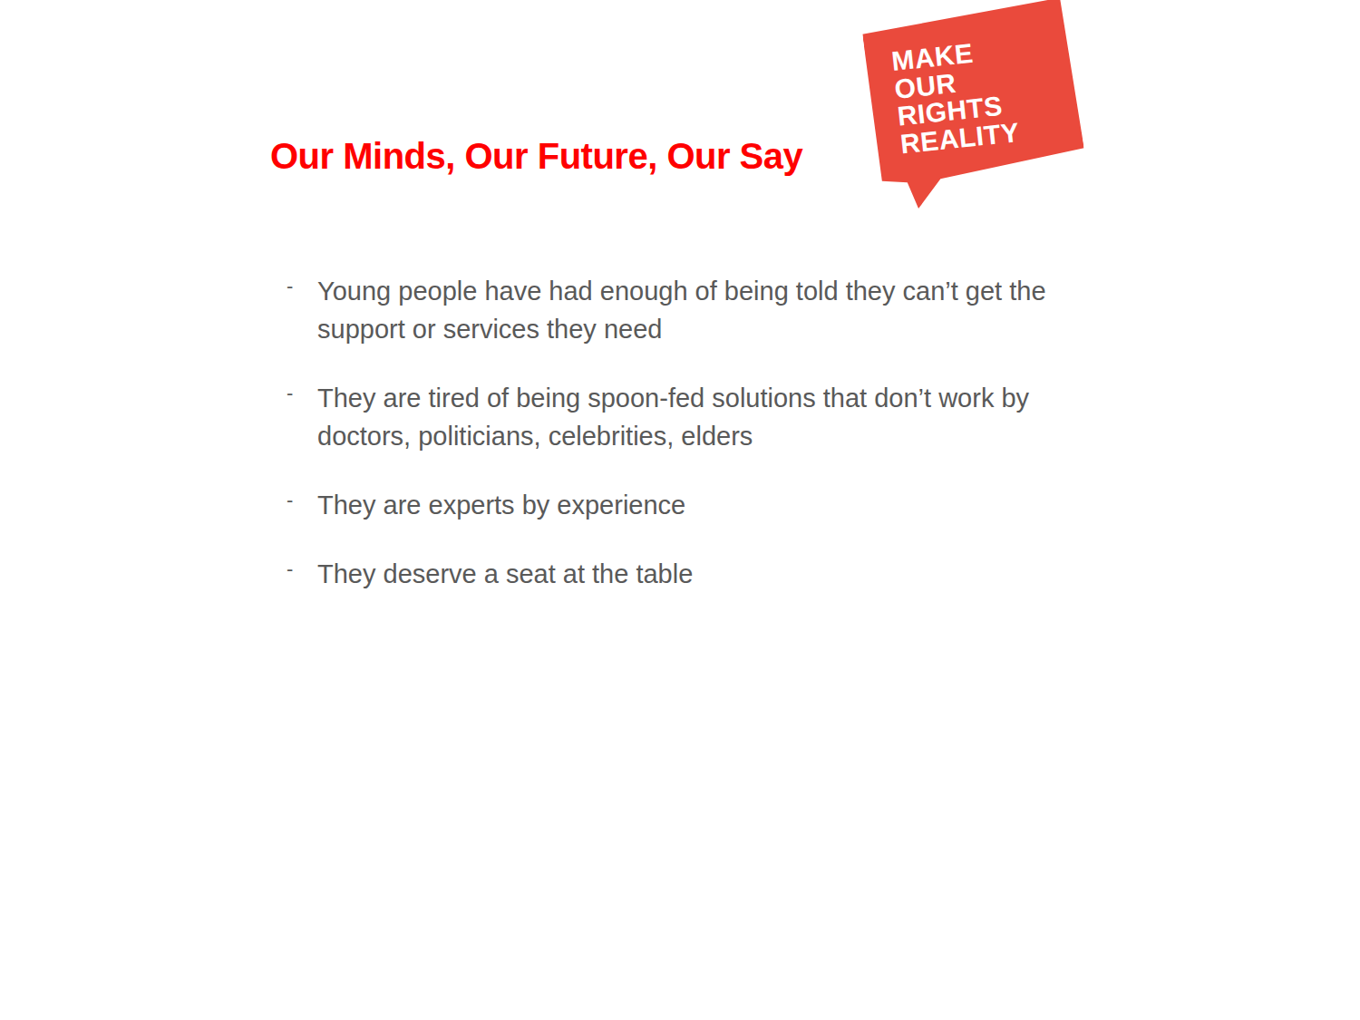Make
Our
Rights
Reality
Our Minds, Our Future, Our Say
Young people have had enough of being told they can’t get the support or services they need
They are tired of being spoon-fed solutions that don’t work by doctors, politicians, celebrities, elders
They are experts by experience
They deserve a seat at the table